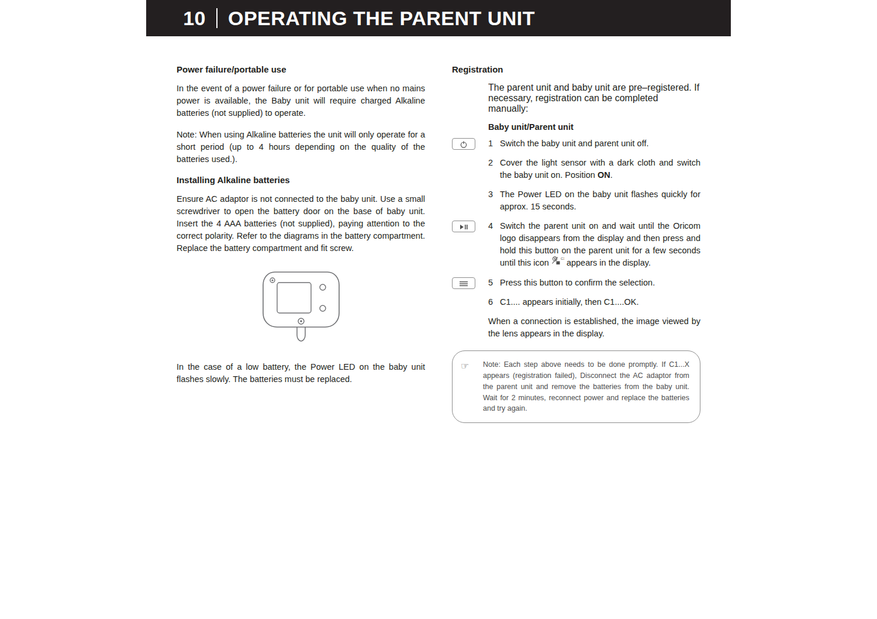10
OPERATING THE PARENT UNIT
Power failure/portable use
In the event of a power failure or for portable use when no mains power is available, the Baby unit will require charged Alkaline batteries (not supplied) to operate.
Note: When using Alkaline batteries the unit will only operate for a short period (up to 4 hours depending on the quality of the batteries used.).
Installing Alkaline batteries
Ensure AC adaptor is not connected to the baby unit. Use a small screwdriver to open the battery door on the base of baby unit. Insert the 4 AAA batteries (not supplied), paying attention to the correct polarity. Refer to the diagrams in the battery compartment. Replace the battery compartment and fit screw.
In the case of a low battery, the Power LED on the baby unit flashes slowly. The batteries must be replaced.
Registration
The parent unit and baby unit are pre–registered. If necessary, registration can be completed manually:
Baby unit/Parent unit
1
Switch the baby unit and parent unit off.
2
Cover the light sensor with a dark cloth and switch the baby unit on. Position ON.
3
The Power LED on the baby unit flashes quickly for approx. 15 seconds.
4
Switch the parent unit on and wait until the Oricom logo disappears from the display and then press and hold this button on the parent unit for a few seconds until this icon C1 appears in the display.
5
Press this button to confirm the selection.
6
C1.... appears initially, then C1....OK.
When a connection is established, the image viewed by the lens appears in the display.
☞ Note: Each step above needs to be done promptly. If C1...X appears (registration failed), Disconnect the AC adaptor from the parent unit and remove the batteries from the baby unit. Wait for 2 minutes, reconnect power and replace the batteries and try again.